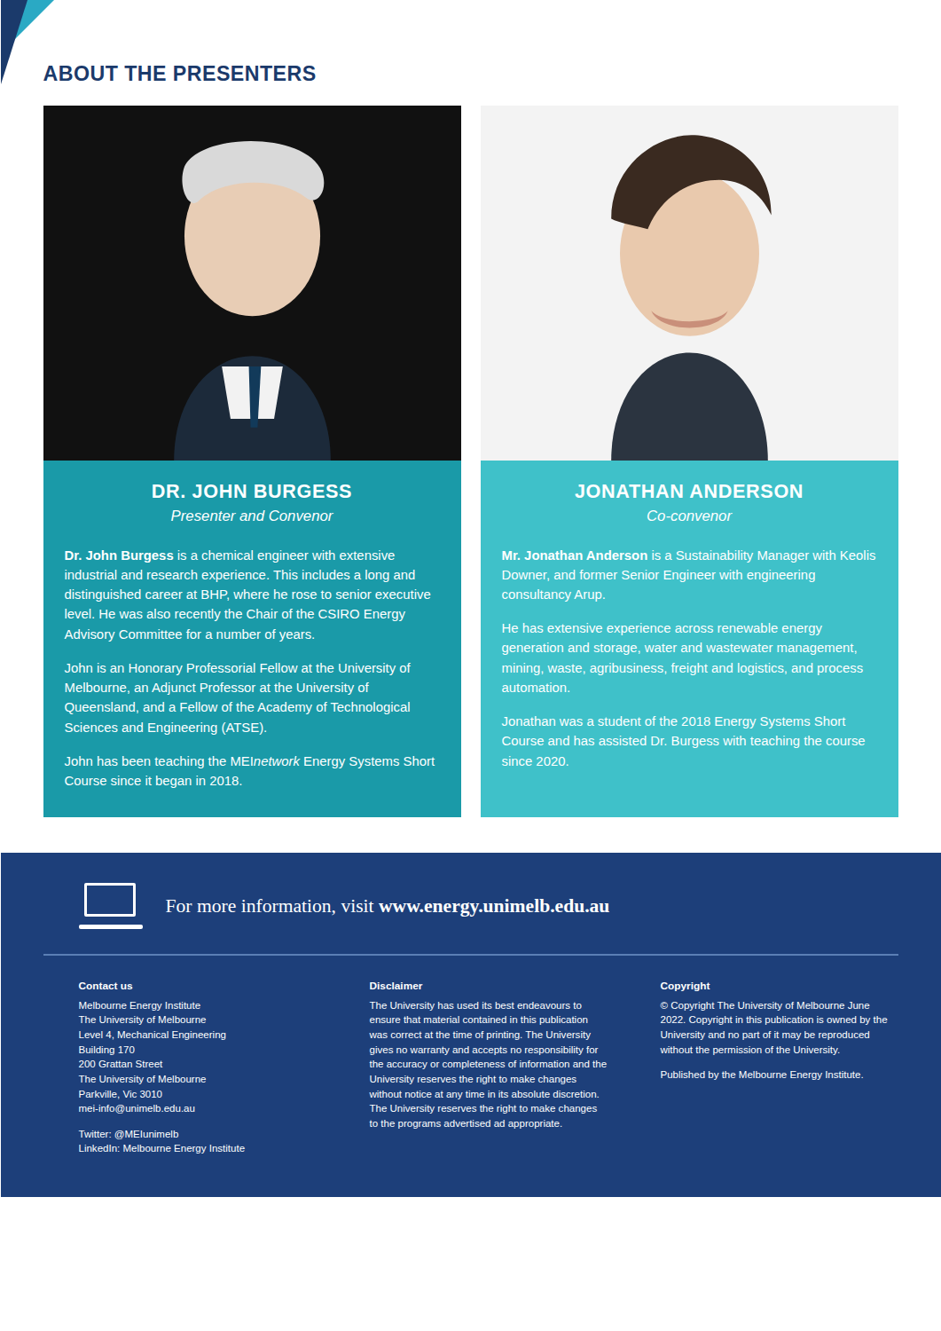ABOUT THE PRESENTERS
DR. JOHN BURGESS
Presenter and Convenor
Dr. John Burgess is a chemical engineer with extensive industrial and research experience. This includes a long and distinguished career at BHP, where he rose to senior executive level. He was also recently the Chair of the CSIRO Energy Advisory Committee for a number of years.
John is an Honorary Professorial Fellow at the University of Melbourne, an Adjunct Professor at the University of Queensland, and a Fellow of the Academy of Technological Sciences and Engineering (ATSE).
John has been teaching the MEInetwork Energy Systems Short Course since it began in 2018.
JONATHAN ANDERSON
Co-convenor
Mr. Jonathan Anderson is a Sustainability Manager with Keolis Downer, and former Senior Engineer with engineering consultancy Arup.
He has extensive experience across renewable energy generation and storage, water and wastewater management, mining, waste, agribusiness, freight and logistics, and process automation.
Jonathan was a student of the 2018 Energy Systems Short Course and has assisted Dr. Burgess with teaching the course since 2020.
For more information, visit www.energy.unimelb.edu.au
Contact us
Melbourne Energy Institute
The University of Melbourne
Level 4, Mechanical Engineering
Building 170
200 Grattan Street
The University of Melbourne
Parkville, Vic 3010
mei-info@unimelb.edu.au
Twitter: @MEIunimelb
LinkedIn: Melbourne Energy Institute
Disclaimer
The University has used its best endeavours to ensure that material contained in this publication was correct at the time of printing. The University gives no warranty and accepts no responsibility for the accuracy or completeness of information and the University reserves the right to make changes without notice at any time in its absolute discretion. The University reserves the right to make changes to the programs advertised ad appropriate.
Copyright
© Copyright The University of Melbourne June 2022. Copyright in this publication is owned by the University and no part of it may be reproduced without the permission of the University.
Published by the Melbourne Energy Institute.